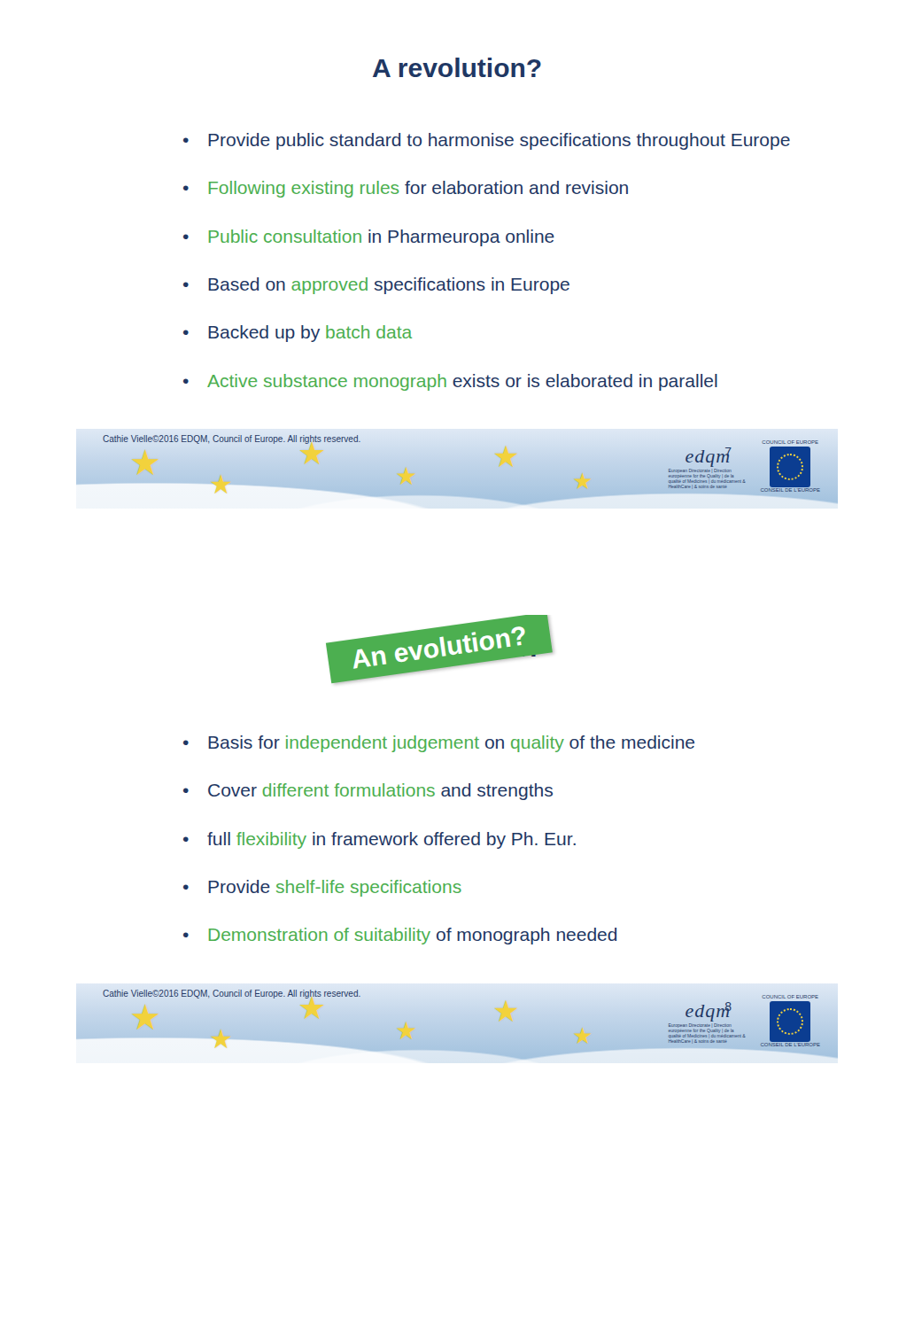A revolution?
Provide public standard to harmonise specifications throughout Europe
Following existing rules for elaboration and revision
Public consultation in Pharmeuropa online
Based on approved specifications in Europe
Backed up by batch data
Active substance monograph exists or is elaborated in parallel
★ ★ ★ ★ ★ ★
Cathie Vielle©2016 EDQM, Council of Europe. All rights reserved.
7
edqm
European Directorate | Direction européenne for the Quality | de la qualité of Medicines | du médicament & HealthCare | & soins de santé
COUNCIL OF EUROPE
CONSEIL DE L'EUROPE
A revolution? An evolution?
Basis for independent judgement on quality of the medicine
Cover different formulations and strengths
full flexibility in framework offered by Ph. Eur.
Provide shelf-life specifications
Demonstration of suitability of monograph needed
★ ★ ★ ★ ★ ★
Cathie Vielle©2016 EDQM, Council of Europe. All rights reserved.
8
edqm
European Directorate | Direction européenne for the Quality | de la qualité of Medicines | du médicament & HealthCare | & soins de santé
COUNCIL OF EUROPE
CONSEIL DE L'EUROPE